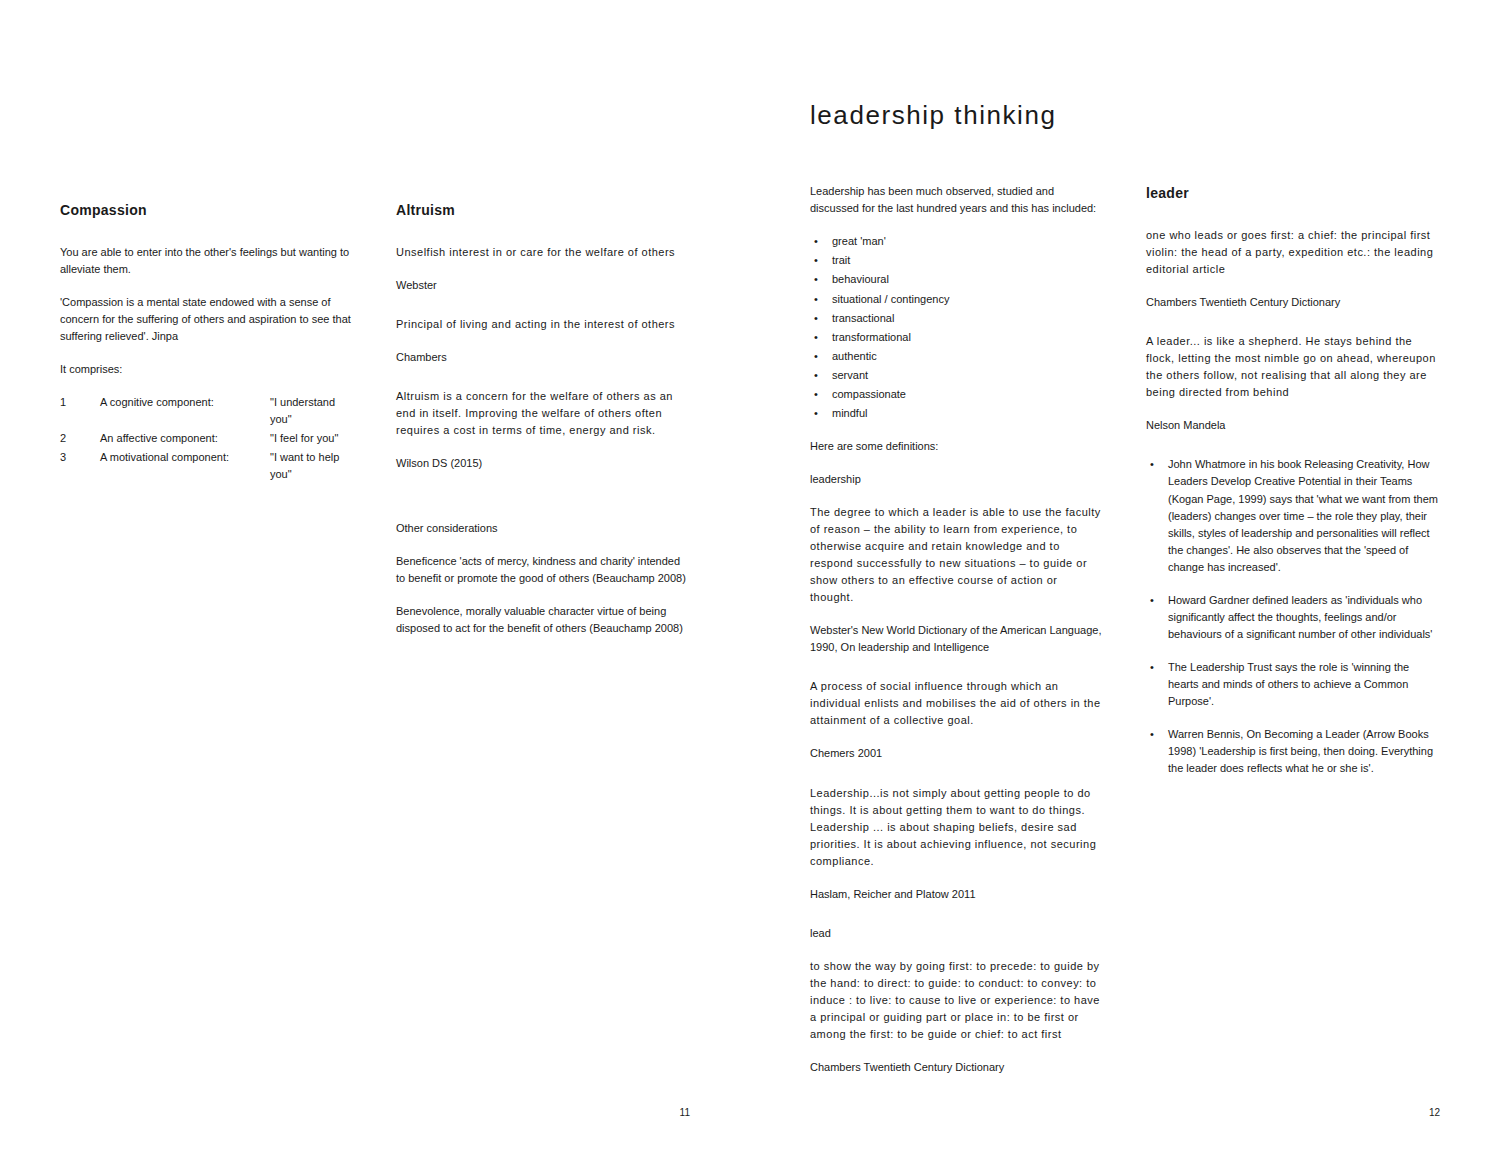Compassion
You are able to enter into the other's feelings but wanting to alleviate them.
'Compassion is a mental state endowed with a sense of concern for the suffering of others and aspiration to see that suffering relieved'. Jinpa
It comprises:
1 A cognitive component:"I understand you"
2 An affective component:"I feel for you"
3 A motivational component:"I want to help you"
Altruism
Unselfish interest in or care for the welfare of others
Webster
Principal of living and acting in the interest of others
Chambers
Altruism is a concern for the welfare of others as an end in itself. Improving the welfare of others often requires a cost in terms of time, energy and risk.
Wilson DS (2015)
Other considerations
Beneficence 'acts of mercy, kindness and charity' intended to benefit or promote the good of others (Beauchamp 2008)
Benevolence, morally valuable character virtue of being disposed to act for the benefit of others (Beauchamp 2008)
11
leadership thinking
Leadership has been much observed, studied and discussed for the last hundred years and this has included:
great 'man'
trait
behavioural
situational / contingency
transactional
transformational
authentic
servant
compassionate
mindful
Here are some definitions:
leadership
The degree to which a leader is able to use the faculty of reason – the ability to learn from experience, to otherwise acquire and retain knowledge and to respond successfully to new situations – to guide or show others to an effective course of action or thought.
Webster's New World Dictionary of the American Language, 1990, On leadership and Intelligence
A process of social influence through which an individual enlists and mobilises the aid of others in the attainment of a collective goal.
Chemers 2001
Leadership...is not simply about getting people to do things. It is about getting them to want to do things. Leadership ... is about shaping beliefs, desire sad priorities. It is about achieving influence, not securing compliance.
Haslam, Reicher and Platow 2011
lead
to show the way by going first: to precede: to guide by the hand: to direct: to guide: to conduct: to convey: to induce : to live: to cause to live or experience: to have a principal or guiding part or place in: to be first or among the first: to be guide or chief: to act first
Chambers Twentieth Century Dictionary
leader
one who leads or goes first: a chief: the principal first violin: the head of a party, expedition etc.: the leading editorial article
Chambers Twentieth Century Dictionary
A leader... is like a shepherd. He stays behind the flock, letting the most nimble go on ahead, whereupon the others follow, not realising that all along they are being directed from behind
Nelson Mandela
John Whatmore in his book Releasing Creativity, How Leaders Develop Creative Potential in their Teams (Kogan Page, 1999) says that 'what we want from them (leaders) changes over time – the role they play, their skills, styles of leadership and personalities will reflect the changes'. He also observes that the 'speed of change has increased'.
Howard Gardner defined leaders as 'individuals who significantly affect the thoughts, feelings and/or behaviours of a significant number of other individuals'
The Leadership Trust says the role is 'winning the hearts and minds of others to achieve a Common Purpose'.
Warren Bennis, On Becoming a Leader (Arrow Books 1998) 'Leadership is first being, then doing. Everything the leader does reflects what he or she is'.
12